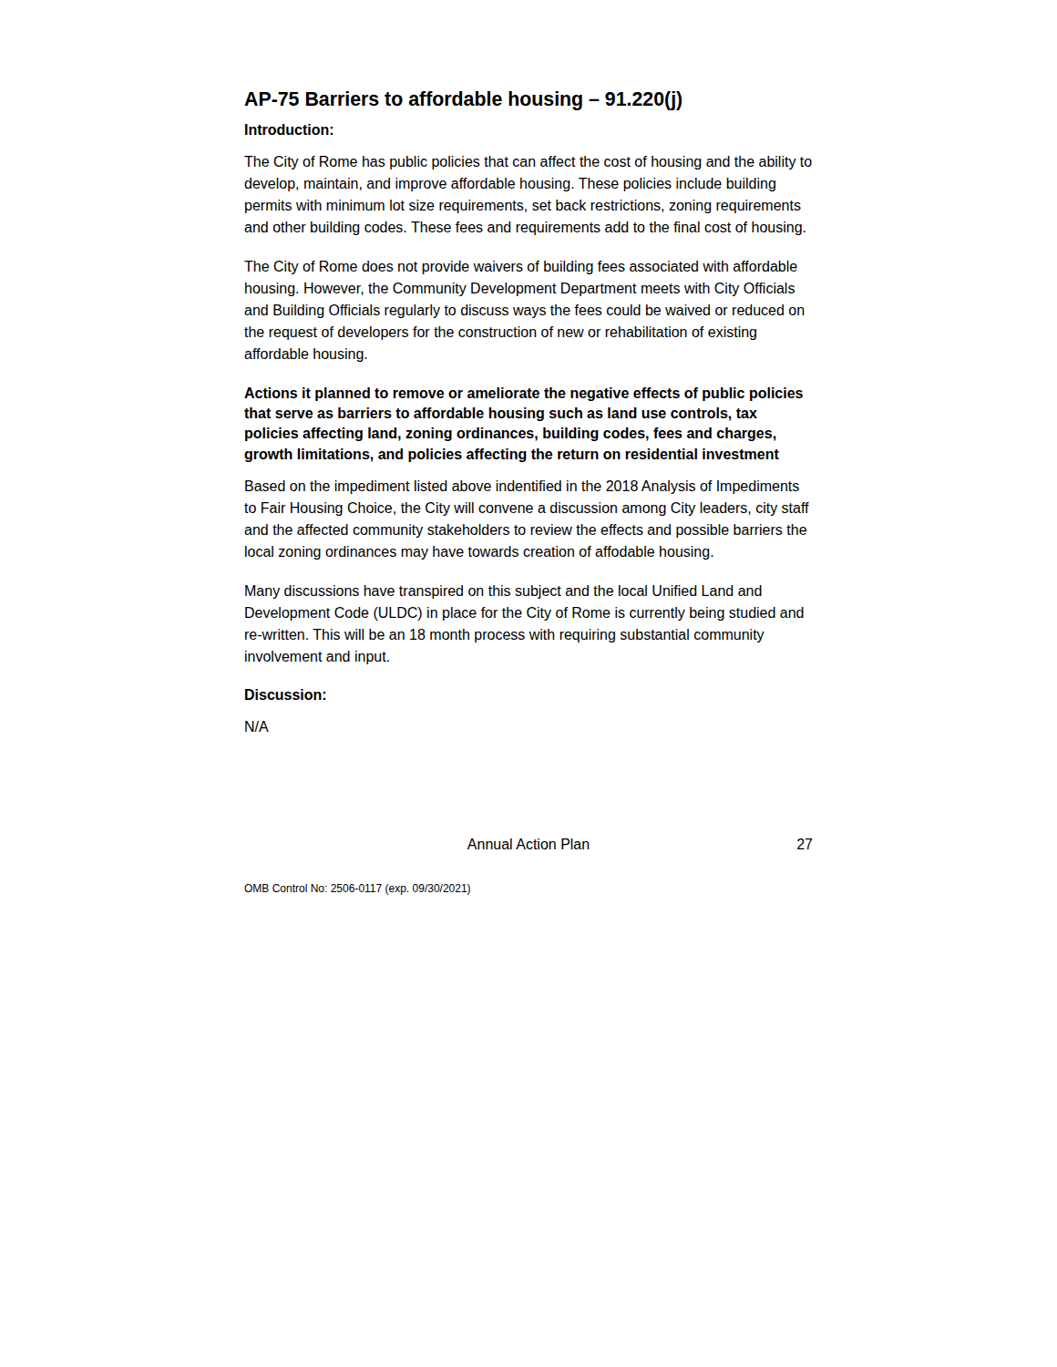AP-75 Barriers to affordable housing – 91.220(j)
Introduction:
The City of Rome has public policies that can affect the cost of housing and the ability to develop, maintain, and improve affordable housing. These policies include building permits with minimum lot size requirements, set back restrictions, zoning requirements and other building codes. These fees and requirements add to the final cost of housing.
The City of Rome does not provide waivers of building fees associated with affordable housing. However, the Community Development Department meets with City Officials and Building Officials regularly to discuss ways the fees could be waived or reduced on the request of developers for the construction of new or rehabilitation of existing affordable housing.
Actions it planned to remove or ameliorate the negative effects of public policies that serve as barriers to affordable housing such as land use controls, tax policies affecting land, zoning ordinances, building codes, fees and charges, growth limitations, and policies affecting the return on residential investment
Based on the impediment listed above indentified in the 2018 Analysis of Impediments to Fair Housing Choice, the City will convene a discussion among City leaders, city staff and the affected community stakeholders to review the effects and possible barriers the local zoning ordinances may have towards creation of affodable housing.
Many discussions have transpired on this subject and the local Unified Land and Development Code (ULDC) in place for the City of Rome is currently being studied and re-written. This will be an 18 month process with requiring substantial community involvement and input.
Discussion:
N/A
Annual Action Plan 27
OMB Control No: 2506-0117 (exp. 09/30/2021)